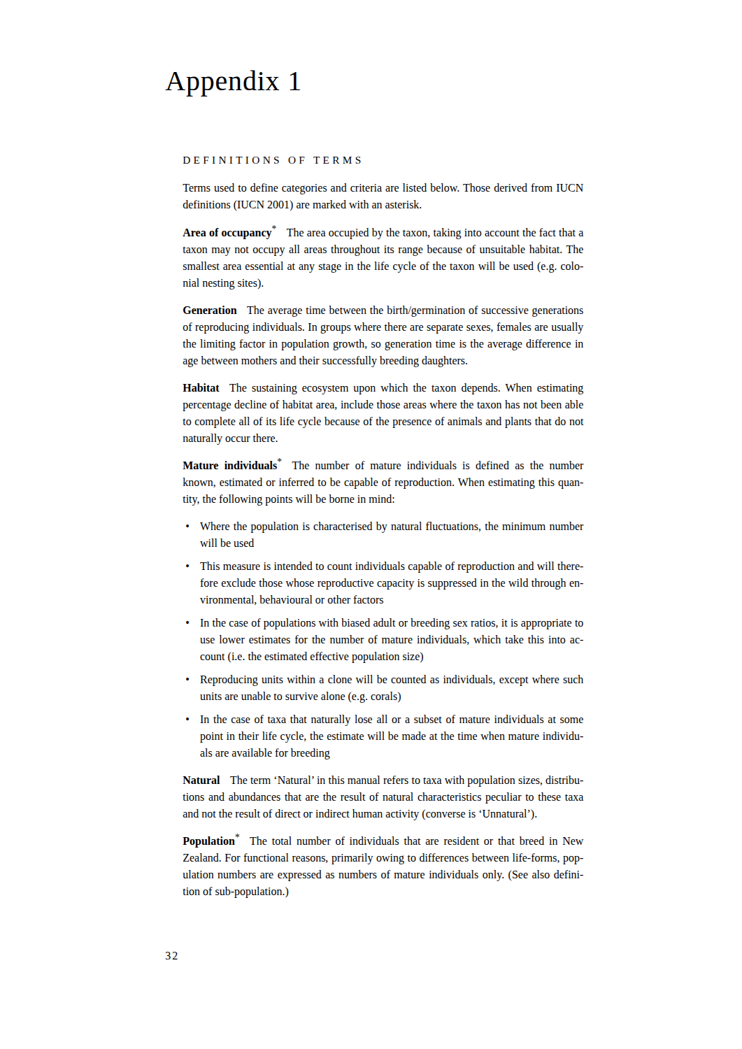Appendix 1
Definitions of terms
Terms used to define categories and criteria are listed below. Those derived from IUCN definitions (IUCN 2001) are marked with an asterisk.
Area of occupancy* The area occupied by the taxon, taking into account the fact that a taxon may not occupy all areas throughout its range because of unsuitable habitat. The smallest area essential at any stage in the life cycle of the taxon will be used (e.g. colonial nesting sites).
Generation The average time between the birth/germination of successive generations of reproducing individuals. In groups where there are separate sexes, females are usually the limiting factor in population growth, so generation time is the average difference in age between mothers and their successfully breeding daughters.
Habitat The sustaining ecosystem upon which the taxon depends. When estimating percentage decline of habitat area, include those areas where the taxon has not been able to complete all of its life cycle because of the presence of animals and plants that do not naturally occur there.
Mature individuals* The number of mature individuals is defined as the number known, estimated or inferred to be capable of reproduction. When estimating this quantity, the following points will be borne in mind:
Where the population is characterised by natural fluctuations, the minimum number will be used
This measure is intended to count individuals capable of reproduction and will therefore exclude those whose reproductive capacity is suppressed in the wild through environmental, behavioural or other factors
In the case of populations with biased adult or breeding sex ratios, it is appropriate to use lower estimates for the number of mature individuals, which take this into account (i.e. the estimated effective population size)
Reproducing units within a clone will be counted as individuals, except where such units are unable to survive alone (e.g. corals)
In the case of taxa that naturally lose all or a subset of mature individuals at some point in their life cycle, the estimate will be made at the time when mature individuals are available for breeding
Natural The term ‘Natural’ in this manual refers to taxa with population sizes, distributions and abundances that are the result of natural characteristics peculiar to these taxa and not the result of direct or indirect human activity (converse is ‘Unnatural’).
Population* The total number of individuals that are resident or that breed in New Zealand. For functional reasons, primarily owing to differences between life-forms, population numbers are expressed as numbers of mature individuals only. (See also definition of sub-population.)
32